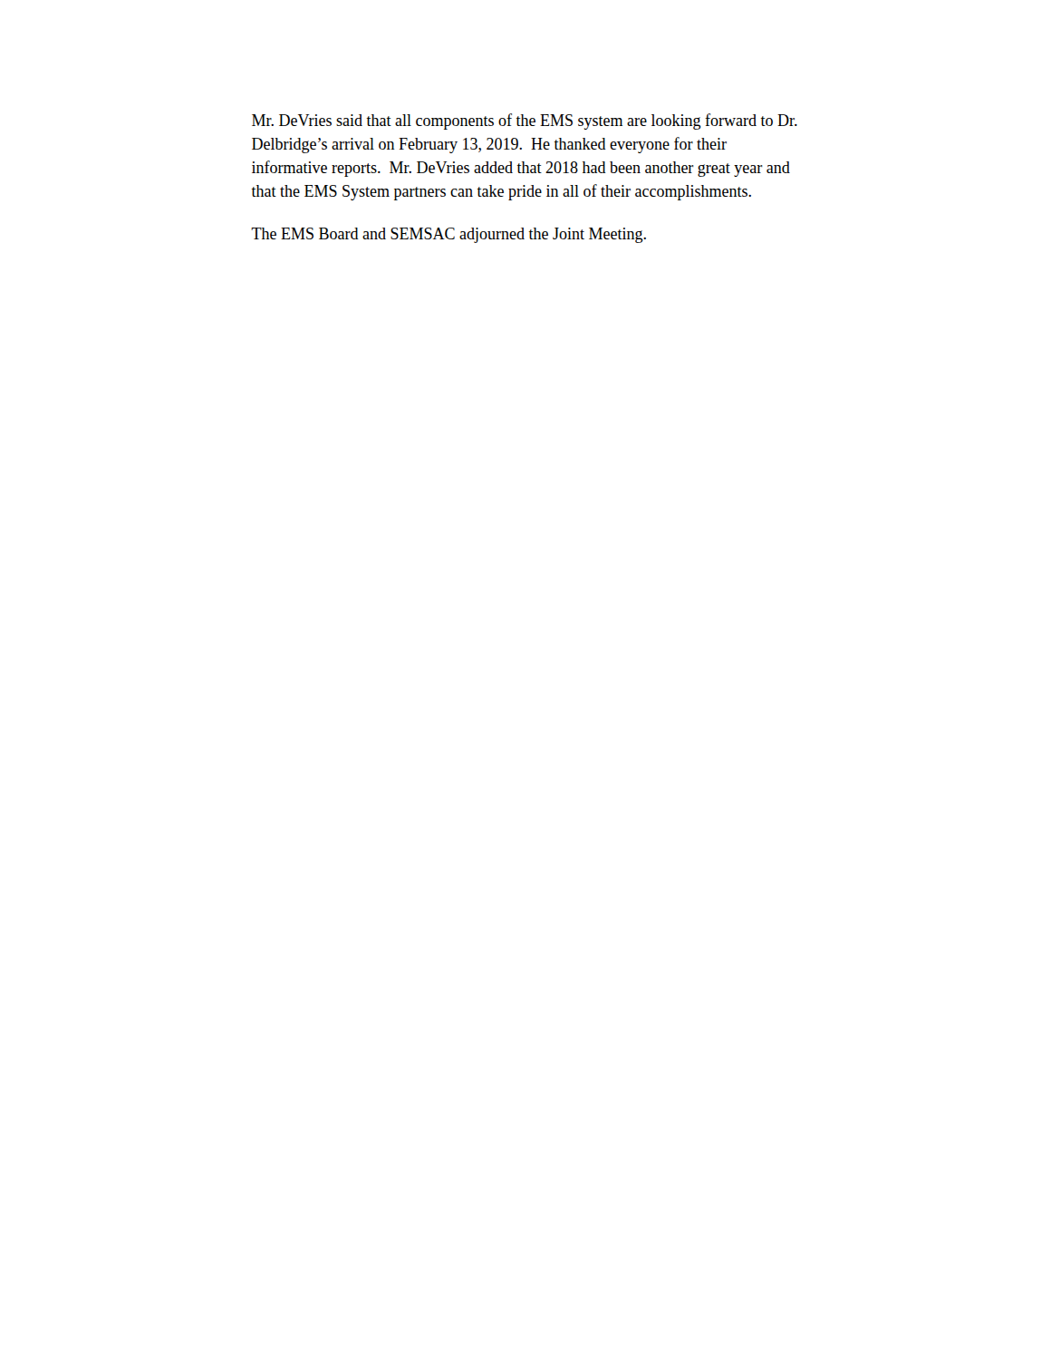Mr. DeVries said that all components of the EMS system are looking forward to Dr. Delbridge’s arrival on February 13, 2019. He thanked everyone for their informative reports. Mr. DeVries added that 2018 had been another great year and that the EMS System partners can take pride in all of their accomplishments.
The EMS Board and SEMSAC adjourned the Joint Meeting.